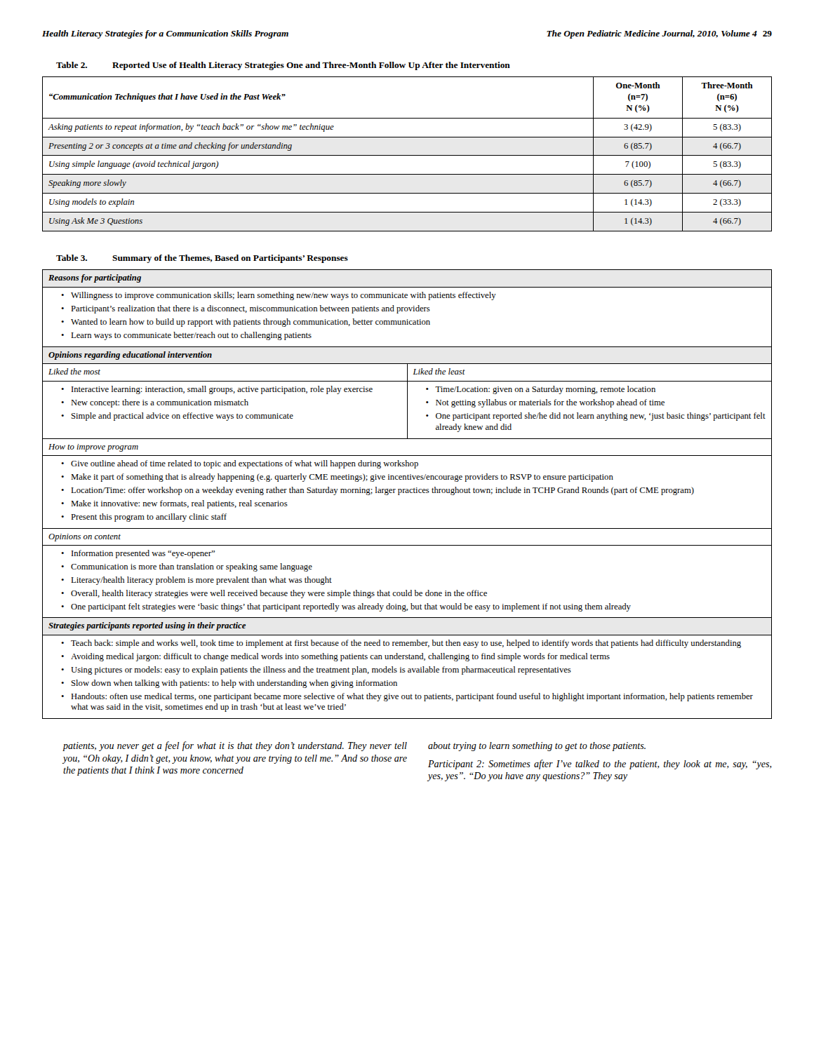Health Literacy Strategies for a Communication Skills Program
The Open Pediatric Medicine Journal, 2010, Volume 429
Table 2. Reported Use of Health Literacy Strategies One and Three-Month Follow Up After the Intervention
| “Communication Techniques that I have Used in the Past Week” | One-Month (n=7) N (%) | Three-Month (n=6) N (%) |
| --- | --- | --- |
| Asking patients to repeat information, by “teach back” or “show me” technique | 3 (42.9) | 5 (83.3) |
| Presenting 2 or 3 concepts at a time and checking for understanding | 6 (85.7) | 4 (66.7) |
| Using simple language (avoid technical jargon) | 7 (100) | 5 (83.3) |
| Speaking more slowly | 6 (85.7) | 4 (66.7) |
| Using models to explain | 1 (14.3) | 2 (33.3) |
| Using Ask Me 3 Questions | 1 (14.3) | 4 (66.7) |
Table 3. Summary of the Themes, Based on Participants’ Responses
| Reasons for participating |
| Willingness to improve communication skills; learn something new/new ways to communicate with patients effectively Participant’s realization that there is a disconnect, miscommunication between patients and providers Wanted to learn how to build up rapport with patients through communication, better communication Learn ways to communicate better/reach out to challenging patients |
| Opinions regarding educational intervention |
| Liked the most | Liked the least |
| Interactive learning: interaction, small groups, active participation, role play exercise New concept: there is a communication mismatch Simple and practical advice on effective ways to communicate | Time/Location: given on a Saturday morning, remote location Not getting syllabus or materials for the workshop ahead of time One participant reported she/he did not learn anything new, ‘just basic things’ participant felt already knew and did |
| How to improve program |
| Give outline ahead of time related to topic and expectations of what will happen during workshop Make it part of something that is already happening (e.g. quarterly CME meetings); give incentives/encourage providers to RSVP to ensure participation Location/Time: offer workshop on a weekday evening rather than Saturday morning; larger practices throughout town; include in TCHP Grand Rounds (part of CME program) Make it innovative: new formats, real patients, real scenarios Present this program to ancillary clinic staff |
| Opinions on content |
| Information presented was “eye-opener” Communication is more than translation or speaking same language Literacy/health literacy problem is more prevalent than what was thought Overall, health literacy strategies were well received because they were simple things that could be done in the office One participant felt strategies were ‘basic things’ that participant reportedly was already doing, but that would be easy to implement if not using them already |
| Strategies participants reported using in their practice |
| Teach back: simple and works well, took time to implement at first because of the need to remember, but then easy to use, helped to identify words that patients had difficulty understanding Avoiding medical jargon: difficult to change medical words into something patients can understand, challenging to find simple words for medical terms Using pictures or models: easy to explain patients the illness and the treatment plan, models is available from pharmaceutical representatives Slow down when talking with patients: to help with understanding when giving information Handouts: often use medical terms, one participant became more selective of what they give out to patients, participant found useful to highlight important information, help patients remember what was said in the visit, sometimes end up in trash ‘but at least we’ve tried’ |
patients, you never get a feel for what it is that they don’t understand. They never tell you, “Oh okay, I didn’t get, you know, what you are trying to tell me.” And so those are the patients that I think I was more concerned
about trying to learn something to get to those patients.
Participant 2: Sometimes after I’ve talked to the patient, they look at me, say, “yes, yes, yes”. “Do you have any questions?” They say